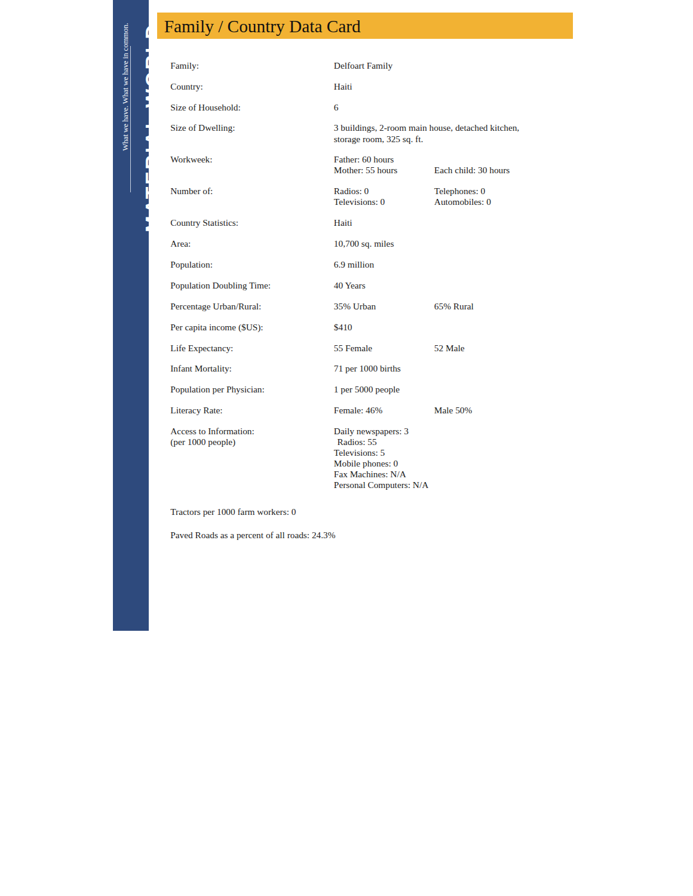MATERIAL WORLD
What we have. What we have in common.
Family / Country Data Card
| Family: | Delfoart Family |
| Country: | Haiti |
| Size of Household: | 6 |
| Size of Dwelling: | 3 buildings, 2-room main house, detached kitchen, storage room, 325 sq. ft. |
| Workweek: | Father: 60 hours Mother: 55 hours Each child: 30 hours |
| Number of: | Radios: 0 Telephones: 0 Televisions: 0 Automobiles: 0 |
| Country Statistics: | Haiti |
| Area: | 10,700 sq. miles |
| Population: | 6.9 million |
| Population Doubling Time: | 40 Years |
| Percentage Urban/Rural: | 35% Urban 65% Rural |
| Per capita income ($US): | $410 |
| Life Expectancy: | 55 Female 52 Male |
| Infant Mortality: | 71 per 1000 births |
| Population per Physician: | 1 per 5000 people |
| Literacy Rate: | Female: 46% Male 50% |
| Access to Information: (per 1000 people) | Daily newspapers: 3 Radios: 55 Televisions: 5 Mobile phones: 0 Fax Machines: N/A Personal Computers: N/A |
Tractors per 1000 farm workers: 0
Paved Roads as a percent of all roads: 24.3%